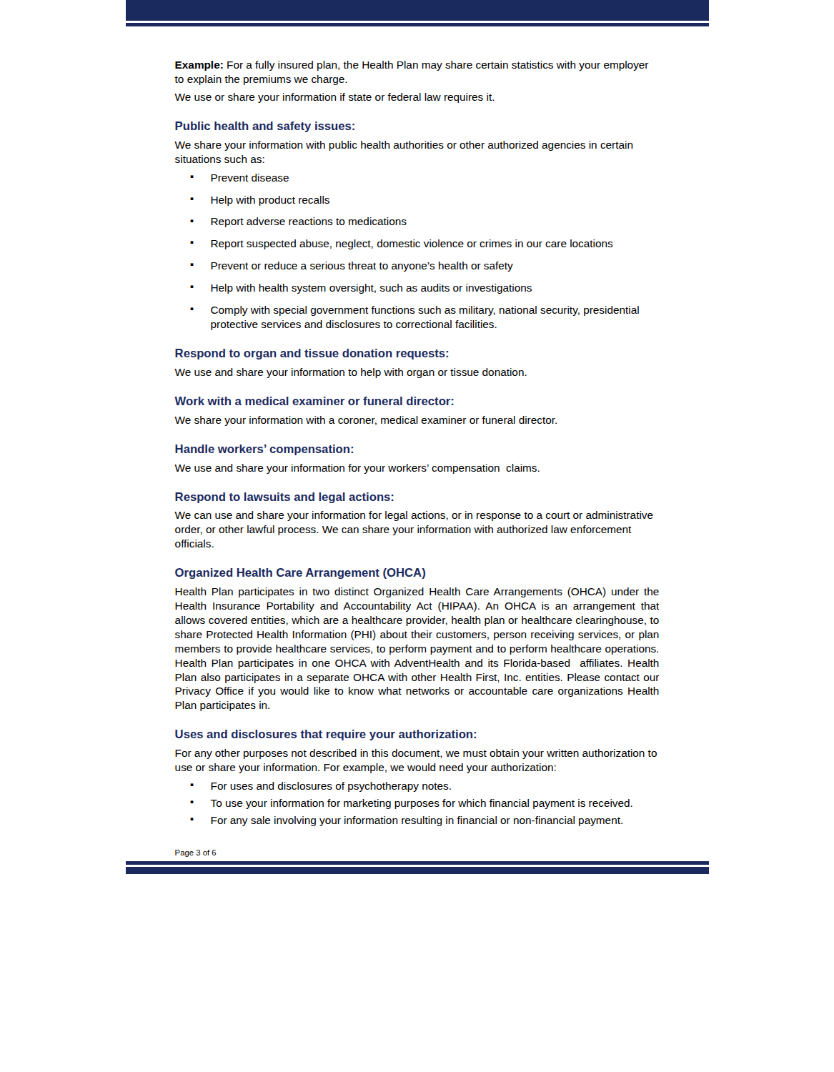Example: For a fully insured plan, the Health Plan may share certain statistics with your employer to explain the premiums we charge.
We use or share your information if state or federal law requires it.
Public health and safety issues:
We share your information with public health authorities or other authorized agencies in certain situations such as:
Prevent disease
Help with product recalls
Report adverse reactions to medications
Report suspected abuse, neglect, domestic violence or crimes in our care locations
Prevent or reduce a serious threat to anyone’s health or safety
Help with health system oversight, such as audits or investigations
Comply with special government functions such as military, national security, presidential protective services and disclosures to correctional facilities.
Respond to organ and tissue donation requests:
We use and share your information to help with organ or tissue donation.
Work with a medical examiner or funeral director:
We share your information with a coroner, medical examiner or funeral director.
Handle workers’ compensation:
We use and share your information for your workers’ compensation claims.
Respond to lawsuits and legal actions:
We can use and share your information for legal actions, or in response to a court or administrative order, or other lawful process. We can share your information with authorized law enforcement officials.
Organized Health Care Arrangement (OHCA)
Health Plan participates in two distinct Organized Health Care Arrangements (OHCA) under the Health Insurance Portability and Accountability Act (HIPAA). An OHCA is an arrangement that allows covered entities, which are a healthcare provider, health plan or healthcare clearinghouse, to share Protected Health Information (PHI) about their customers, person receiving services, or plan members to provide healthcare services, to perform payment and to perform healthcare operations. Health Plan participates in one OHCA with AdventHealth and its Florida-based affiliates. Health Plan also participates in a separate OHCA with other Health First, Inc. entities. Please contact our Privacy Office if you would like to know what networks or accountable care organizations Health Plan participates in.
Uses and disclosures that require your authorization:
For any other purposes not described in this document, we must obtain your written authorization to use or share your information. For example, we would need your authorization:
For uses and disclosures of psychotherapy notes.
To use your information for marketing purposes for which financial payment is received.
For any sale involving your information resulting in financial or non-financial payment.
Page 3 of 6